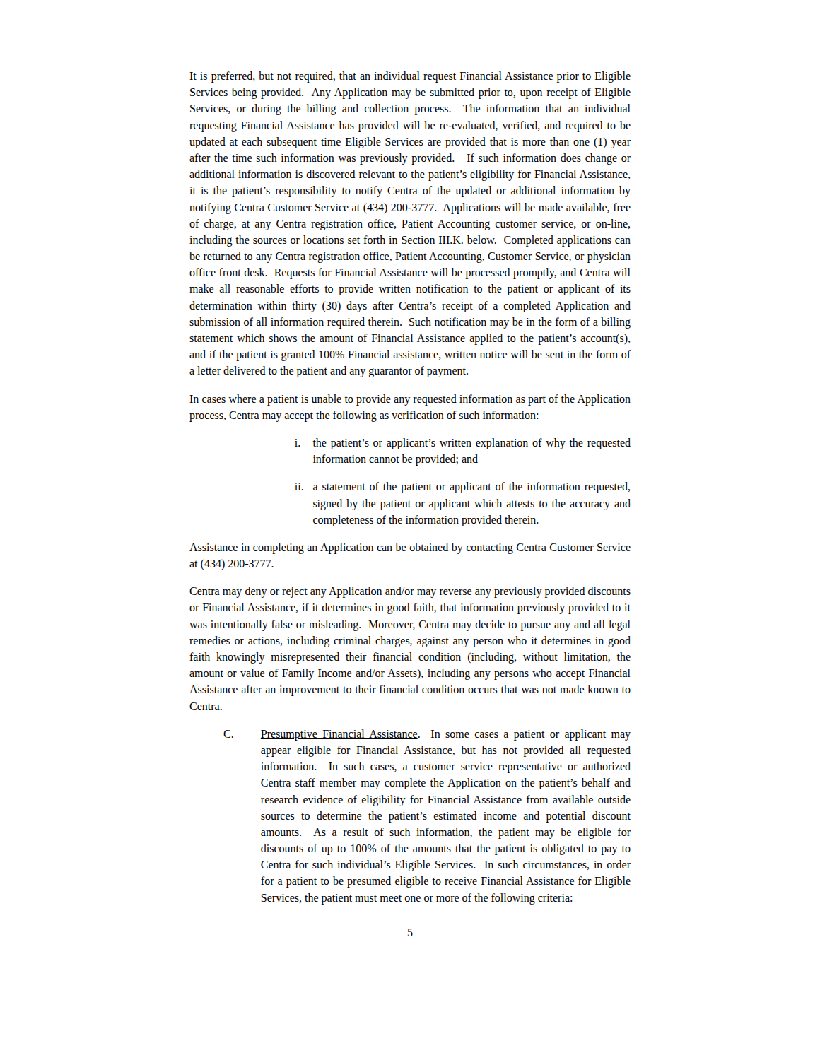It is preferred, but not required, that an individual request Financial Assistance prior to Eligible Services being provided. Any Application may be submitted prior to, upon receipt of Eligible Services, or during the billing and collection process. The information that an individual requesting Financial Assistance has provided will be re-evaluated, verified, and required to be updated at each subsequent time Eligible Services are provided that is more than one (1) year after the time such information was previously provided. If such information does change or additional information is discovered relevant to the patient’s eligibility for Financial Assistance, it is the patient’s responsibility to notify Centra of the updated or additional information by notifying Centra Customer Service at (434) 200-3777. Applications will be made available, free of charge, at any Centra registration office, Patient Accounting customer service, or on-line, including the sources or locations set forth in Section III.K. below. Completed applications can be returned to any Centra registration office, Patient Accounting, Customer Service, or physician office front desk. Requests for Financial Assistance will be processed promptly, and Centra will make all reasonable efforts to provide written notification to the patient or applicant of its determination within thirty (30) days after Centra’s receipt of a completed Application and submission of all information required therein. Such notification may be in the form of a billing statement which shows the amount of Financial Assistance applied to the patient’s account(s), and if the patient is granted 100% Financial assistance, written notice will be sent in the form of a letter delivered to the patient and any guarantor of payment.
In cases where a patient is unable to provide any requested information as part of the Application process, Centra may accept the following as verification of such information:
i. the patient’s or applicant’s written explanation of why the requested information cannot be provided; and
ii. a statement of the patient or applicant of the information requested, signed by the patient or applicant which attests to the accuracy and completeness of the information provided therein.
Assistance in completing an Application can be obtained by contacting Centra Customer Service at (434) 200-3777.
Centra may deny or reject any Application and/or may reverse any previously provided discounts or Financial Assistance, if it determines in good faith, that information previously provided to it was intentionally false or misleading. Moreover, Centra may decide to pursue any and all legal remedies or actions, including criminal charges, against any person who it determines in good faith knowingly misrepresented their financial condition (including, without limitation, the amount or value of Family Income and/or Assets), including any persons who accept Financial Assistance after an improvement to their financial condition occurs that was not made known to Centra.
C. Presumptive Financial Assistance. In some cases a patient or applicant may appear eligible for Financial Assistance, but has not provided all requested information. In such cases, a customer service representative or authorized Centra staff member may complete the Application on the patient’s behalf and research evidence of eligibility for Financial Assistance from available outside sources to determine the patient’s estimated income and potential discount amounts. As a result of such information, the patient may be eligible for discounts of up to 100% of the amounts that the patient is obligated to pay to Centra for such individual’s Eligible Services. In such circumstances, in order for a patient to be presumed eligible to receive Financial Assistance for Eligible Services, the patient must meet one or more of the following criteria:
5